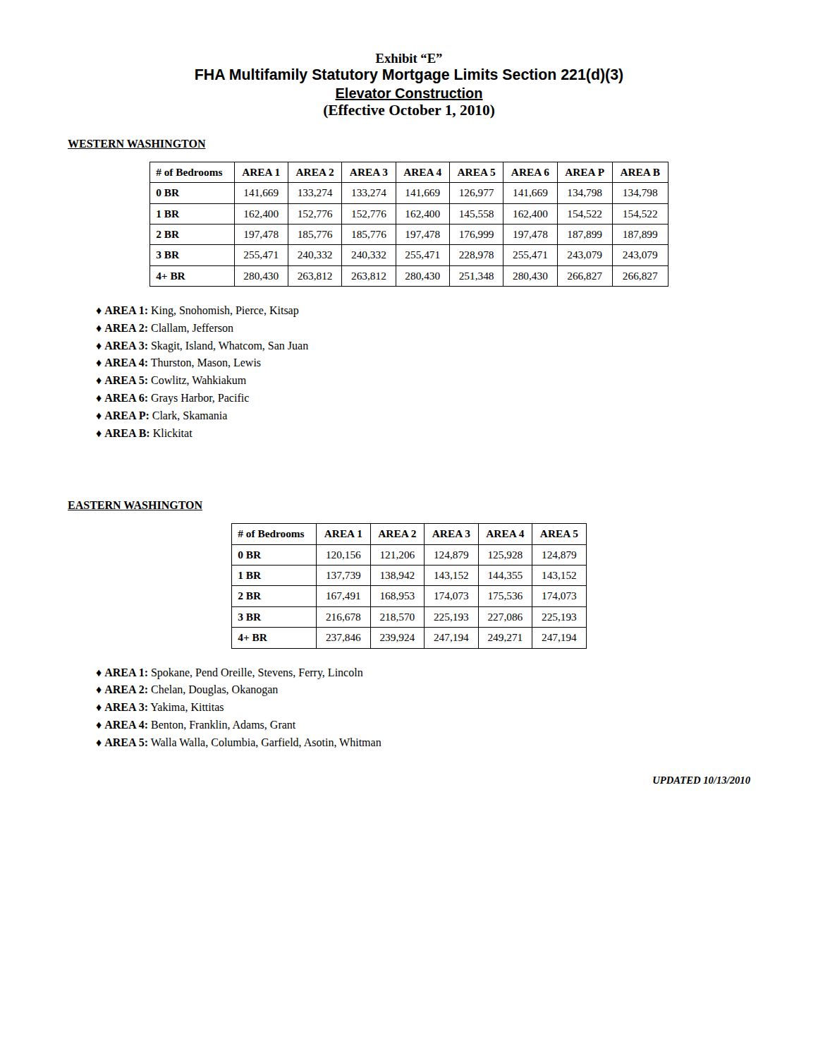Exhibit “E”
FHA Multifamily Statutory Mortgage Limits Section 221(d)(3)
Elevator Construction
(Effective October 1, 2010)
WESTERN WASHINGTON
| # of Bedrooms | AREA 1 | AREA 2 | AREA 3 | AREA 4 | AREA 5 | AREA 6 | AREA P | AREA B |
| --- | --- | --- | --- | --- | --- | --- | --- | --- |
| 0 BR | 141,669 | 133,274 | 133,274 | 141,669 | 126,977 | 141,669 | 134,798 | 134,798 |
| 1 BR | 162,400 | 152,776 | 152,776 | 162,400 | 145,558 | 162,400 | 154,522 | 154,522 |
| 2 BR | 197,478 | 185,776 | 185,776 | 197,478 | 176,999 | 197,478 | 187,899 | 187,899 |
| 3 BR | 255,471 | 240,332 | 240,332 | 255,471 | 228,978 | 255,471 | 243,079 | 243,079 |
| 4+ BR | 280,430 | 263,812 | 263,812 | 280,430 | 251,348 | 280,430 | 266,827 | 266,827 |
♦ AREA 1: King, Snohomish, Pierce, Kitsap
♦ AREA 2: Clallam, Jefferson
♦ AREA 3: Skagit, Island, Whatcom, San Juan
♦ AREA 4: Thurston, Mason, Lewis
♦ AREA 5: Cowlitz, Wahkiakum
♦ AREA 6: Grays Harbor, Pacific
♦ AREA P: Clark, Skamania
♦ AREA B: Klickitat
EASTERN WASHINGTON
| # of Bedrooms | AREA 1 | AREA 2 | AREA 3 | AREA 4 | AREA 5 |
| --- | --- | --- | --- | --- | --- |
| 0 BR | 120,156 | 121,206 | 124,879 | 125,928 | 124,879 |
| 1 BR | 137,739 | 138,942 | 143,152 | 144,355 | 143,152 |
| 2 BR | 167,491 | 168,953 | 174,073 | 175,536 | 174,073 |
| 3 BR | 216,678 | 218,570 | 225,193 | 227,086 | 225,193 |
| 4+ BR | 237,846 | 239,924 | 247,194 | 249,271 | 247,194 |
♦ AREA 1: Spokane, Pend Oreille, Stevens, Ferry, Lincoln
♦ AREA 2: Chelan, Douglas, Okanogan
♦ AREA 3: Yakima, Kittitas
♦ AREA 4: Benton, Franklin, Adams, Grant
♦ AREA 5: Walla Walla, Columbia, Garfield, Asotin, Whitman
UPDATED 10/13/2010